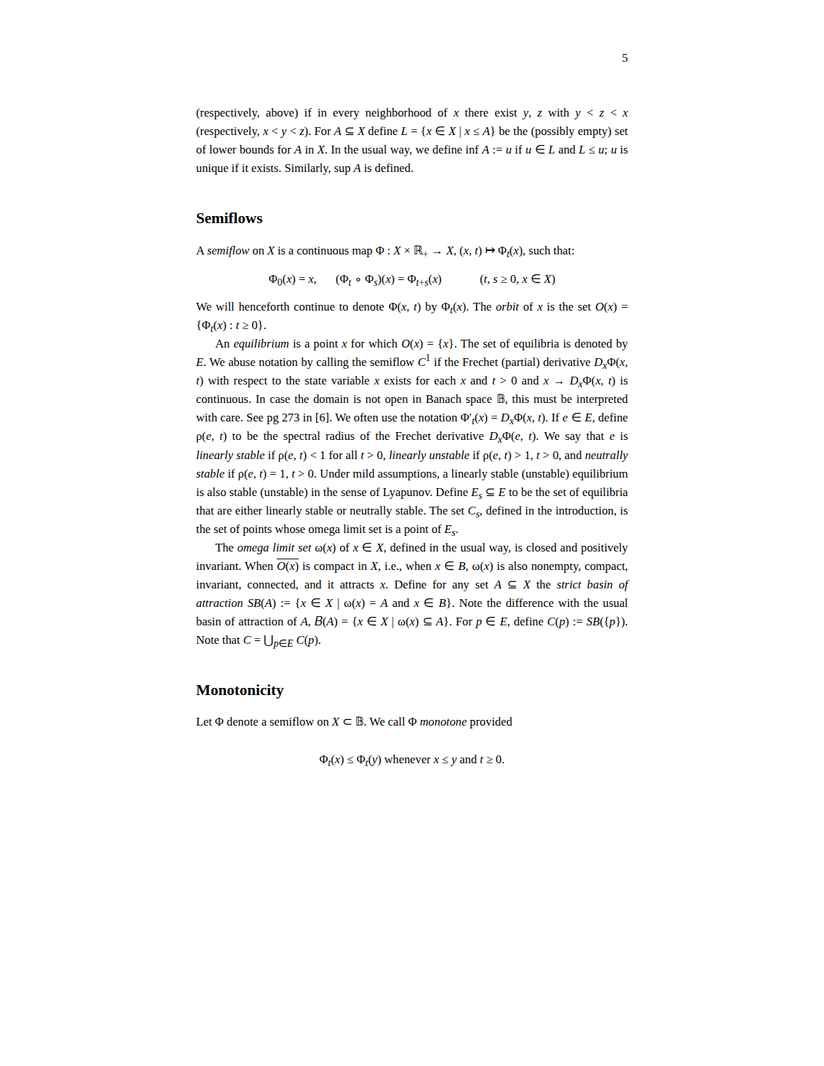5
(respectively, above) if in every neighborhood of x there exist y, z with y < z < x (respectively, x < y < z). For A ⊆ X define L = {x ∈ X | x ≤ A} be the (possibly empty) set of lower bounds for A in X. In the usual way, we define inf A := u if u ∈ L and L ≤ u; u is unique if it exists. Similarly, sup A is defined.
Semiflows
A semiflow on X is a continuous map Φ : X × ℝ+ → X, (x, t) ↦ Φt(x), such that:
Φ0(x) = x, (Φt ∘ Φs)(x) = Φt+s(x) (t, s ≥ 0, x ∈ X)
We will henceforth continue to denote Φ(x, t) by Φt(x). The orbit of x is the set O(x) = {Φt(x) : t ≥ 0}.
An equilibrium is a point x for which O(x) = {x}. The set of equilibria is denoted by E. We abuse notation by calling the semiflow C1 if the Frechet (partial) derivative Dx Φ(x, t) with respect to the state variable x exists for each x and t > 0 and x → Dx Φ(x, t) is continuous. In case the domain is not open in Banach space 𝔹, this must be interpreted with care. See pg 273 in [6]. We often use the notation Φ′t(x) = Dx Φ(x, t). If e ∈ E, define ρ(e, t) to be the spectral radius of the Frechet derivative Dx Φ(e, t). We say that e is linearly stable if ρ(e, t) < 1 for all t > 0, linearly unstable if ρ(e, t) > 1, t > 0, and neutrally stable if ρ(e, t) = 1, t > 0. Under mild assumptions, a linearly stable (unstable) equilibrium is also stable (unstable) in the sense of Lyapunov. Define Es ⊆ E to be the set of equilibria that are either linearly stable or neutrally stable. The set Cs, defined in the introduction, is the set of points whose omega limit set is a point of Es.
The omega limit set ω(x) of x ∈ X, defined in the usual way, is closed and positively invariant. When O(x) is compact in X, i.e., when x ∈ B, ω(x) is also nonempty, compact, invariant, connected, and it attracts x. Define for any set A ⊆ X the strict basin of attraction SB(A) := {x ∈ X | ω(x) = A and x ∈ B}. Note the difference with the usual basin of attraction of A, 𝐵(A) = {x ∈ X | ω(x) ⊆ A}. For p ∈ E, define C(p) := SB({p}). Note that C = ⋃p∈E C(p).
Monotonicity
Let Φ denote a semiflow on X ⊂ 𝔹. We call Φ monotone provided
Φt(x) ≤ Φt(y) whenever x ≤ y and t ≥ 0.